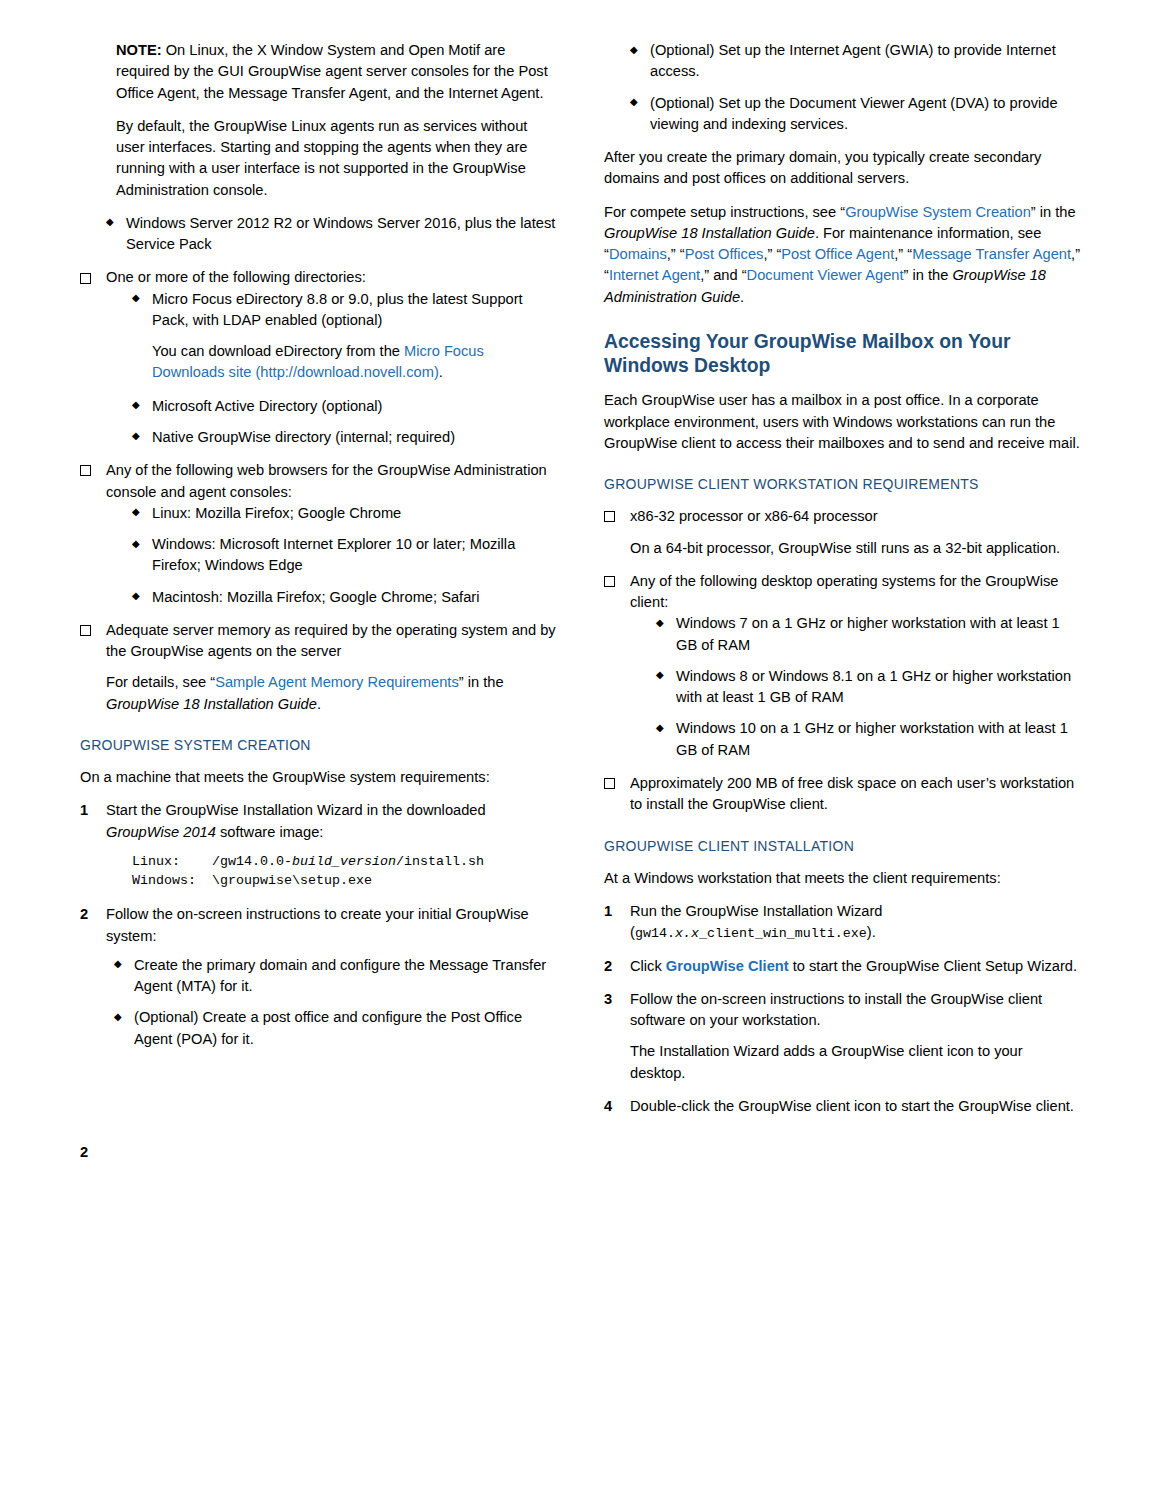NOTE: On Linux, the X Window System and Open Motif are required by the GUI GroupWise agent server consoles for the Post Office Agent, the Message Transfer Agent, and the Internet Agent.
By default, the GroupWise Linux agents run as services without user interfaces. Starting and stopping the agents when they are running with a user interface is not supported in the GroupWise Administration console.
Windows Server 2012 R2 or Windows Server 2016, plus the latest Service Pack
One or more of the following directories:
Micro Focus eDirectory 8.8 or 9.0, plus the latest Support Pack, with LDAP enabled (optional)
You can download eDirectory from the Micro Focus Downloads site (http://download.novell.com).
Microsoft Active Directory (optional)
Native GroupWise directory (internal; required)
Any of the following web browsers for the GroupWise Administration console and agent consoles:
Linux: Mozilla Firefox; Google Chrome
Windows: Microsoft Internet Explorer 10 or later; Mozilla Firefox; Windows Edge
Macintosh: Mozilla Firefox; Google Chrome; Safari
Adequate server memory as required by the operating system and by the GroupWise agents on the server
For details, see “Sample Agent Memory Requirements” in the GroupWise 18 Installation Guide.
GroupWise System Creation
On a machine that meets the GroupWise system requirements:
Start the GroupWise Installation Wizard in the downloaded GroupWise 2014 software image:
Linux:    /gw14.0.0-build_version/install.sh
Windows:  \groupwise\setup.exe
Follow the on-screen instructions to create your initial GroupWise system:
Create the primary domain and configure the Message Transfer Agent (MTA) for it.
(Optional) Create a post office and configure the Post Office Agent (POA) for it.
(Optional) Set up the Internet Agent (GWIA) to provide Internet access.
(Optional) Set up the Document Viewer Agent (DVA) to provide viewing and indexing services.
After you create the primary domain, you typically create secondary domains and post offices on additional servers.
For compete setup instructions, see “GroupWise System Creation” in the GroupWise 18 Installation Guide. For maintenance information, see “Domains,” “Post Offices,” “Post Office Agent,” “Message Transfer Agent,” “Internet Agent,” and “Document Viewer Agent” in the GroupWise 18 Administration Guide.
Accessing Your GroupWise Mailbox on Your Windows Desktop
Each GroupWise user has a mailbox in a post office. In a corporate workplace environment, users with Windows workstations can run the GroupWise client to access their mailboxes and to send and receive mail.
GroupWise Client Workstation Requirements
x86-32 processor or x86-64 processor
On a 64-bit processor, GroupWise still runs as a 32-bit application.
Any of the following desktop operating systems for the GroupWise client:
Windows 7 on a 1 GHz or higher workstation with at least 1 GB of RAM
Windows 8 or Windows 8.1 on a 1 GHz or higher workstation with at least 1 GB of RAM
Windows 10 on a 1 GHz or higher workstation with at least 1 GB of RAM
Approximately 200 MB of free disk space on each user’s workstation to install the GroupWise client.
GroupWise Client Installation
At a Windows workstation that meets the client requirements:
Run the GroupWise Installation Wizard (gw14.x.x_client_win_multi.exe).
Click GroupWise Client to start the GroupWise Client Setup Wizard.
Follow the on-screen instructions to install the GroupWise client software on your workstation.
The Installation Wizard adds a GroupWise client icon to your desktop.
Double-click the GroupWise client icon to start the GroupWise client.
2